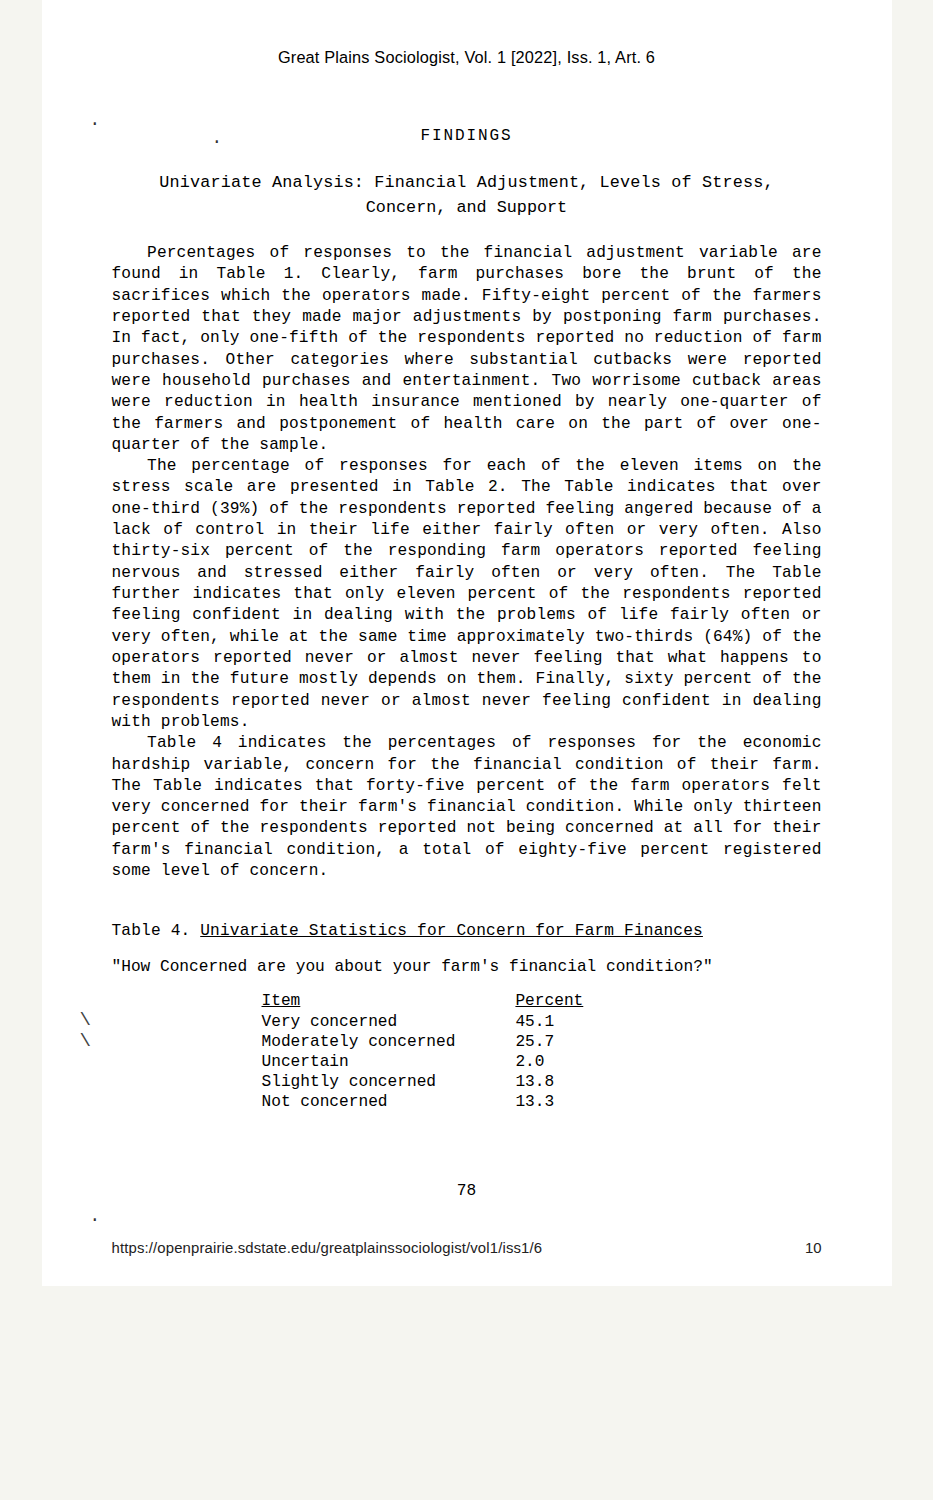.
.
Great Plains Sociologist, Vol. 1 [2022], Iss. 1, Art. 6
FINDINGS
Univariate Analysis: Financial Adjustment, Levels of Stress,
Concern, and Support
Percentages of responses to the financial adjustment variable are found in Table 1. Clearly, farm purchases bore the brunt of the sacrifices which the operators made. Fifty-eight percent of the farmers reported that they made major adjustments by postponing farm purchases. In fact, only one-fifth of the respondents reported no reduction of farm purchases. Other categories where substantial cutbacks were reported were household purchases and entertainment. Two worrisome cutback areas were reduction in health insurance mentioned by nearly one-quarter of the farmers and postponement of health care on the part of over one-quarter of the sample.
The percentage of responses for each of the eleven items on the stress scale are presented in Table 2. The Table indicates that over one-third (39%) of the respondents reported feeling angered because of a lack of control in their life either fairly often or very often. Also thirty-six percent of the responding farm operators reported feeling nervous and stressed either fairly often or very often. The Table further indicates that only eleven percent of the respondents reported feeling confident in dealing with the problems of life fairly often or very often, while at the same time approximately two-thirds (64%) of the operators reported never or almost never feeling that what happens to them in the future mostly depends on them. Finally, sixty percent of the respondents reported never or almost never feeling confident in dealing with problems.
Table 4 indicates the percentages of responses for the economic hardship variable, concern for the financial condition of their farm. The Table indicates that forty-five percent of the farm operators felt very concerned for their farm's financial condition. While only thirteen percent of the respondents reported not being concerned at all for their farm's financial condition, a total of eighty-five percent registered some level of concern.
Table 4. Univariate Statistics for Concern for Farm Finances
"How Concerned are you about your farm's financial condition?"
| Item | Percent |
| --- | --- |
| Very concerned | 45.1 |
| Moderately concerned | 25.7 |
| Uncertain | 2.0 |
| Slightly concerned | 13.8 |
| Not concerned | 13.3 |
\
\
78
.
https://openprairie.sdstate.edu/greatplainssociologist/vol1/iss1/6 10